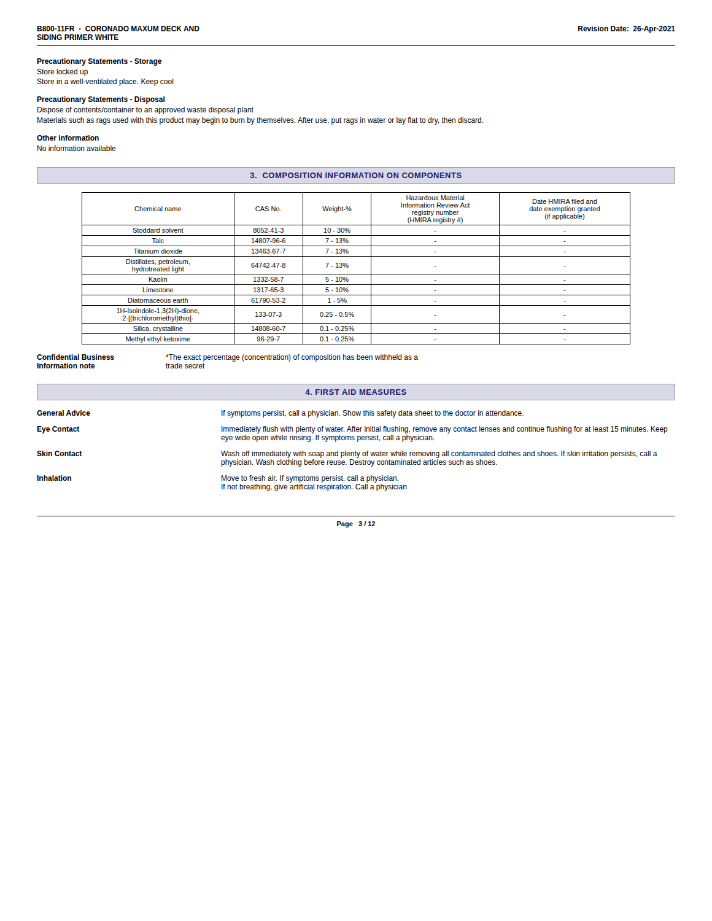B800-11FR - CORONADO MAXUM DECK AND
SIDING PRIMER WHITE
Revision Date: 26-Apr-2021
Precautionary Statements - Storage
Store locked up
Store in a well-ventilated place. Keep cool
Precautionary Statements - Disposal
Dispose of contents/container to an approved waste disposal plant
Materials such as rags used with this product may begin to burn by themselves. After use, put rags in water or lay flat to dry, then discard.
Other information
No information available
3. COMPOSITION INFORMATION ON COMPONENTS
| Chemical name | CAS No. | Weight-% | Hazardous Material Information Review Act registry number (HMIRA registry #) | Date HMIRA filed and date exemption granted (if applicable) |
| --- | --- | --- | --- | --- |
| Stoddard solvent | 8052-41-3 | 10 - 30% | - | - |
| Talc | 14807-96-6 | 7 - 13% | - | - |
| Titanium dioxide | 13463-67-7 | 7 - 13% | - | - |
| Distillates, petroleum, hydrotreated light | 64742-47-8 | 7 - 13% | - | - |
| Kaolin | 1332-58-7 | 5 - 10% | - | - |
| Limestone | 1317-65-3 | 5 - 10% | - | - |
| Diatomaceous earth | 61790-53-2 | 1 - 5% | - | - |
| 1H-Isoindole-1,3(2H)-dione, 2-[(trichloromethyl)thio]- | 133-07-3 | 0.25 - 0.5% | - | - |
| Silica, crystalline | 14808-60-7 | 0.1 - 0.25% | - | - |
| Methyl ethyl ketoxime | 96-29-7 | 0.1 - 0.25% | - | - |
Confidential Business
Information note
*The exact percentage (concentration) of composition has been withheld as a
trade secret
4. FIRST AID MEASURES
General Advice
If symptoms persist, call a physician. Show this safety data sheet to the doctor in attendance.
Eye Contact
Immediately flush with plenty of water. After initial flushing, remove any contact lenses and continue flushing for at least 15 minutes. Keep eye wide open while rinsing. If symptoms persist, call a physician.
Skin Contact
Wash off immediately with soap and plenty of water while removing all contaminated clothes and shoes. If skin irritation persists, call a physician. Wash clothing before reuse. Destroy contaminated articles such as shoes.
Inhalation
Move to fresh air. If symptoms persist, call a physician.
If not breathing, give artificial respiration. Call a physician
Page 3 / 12